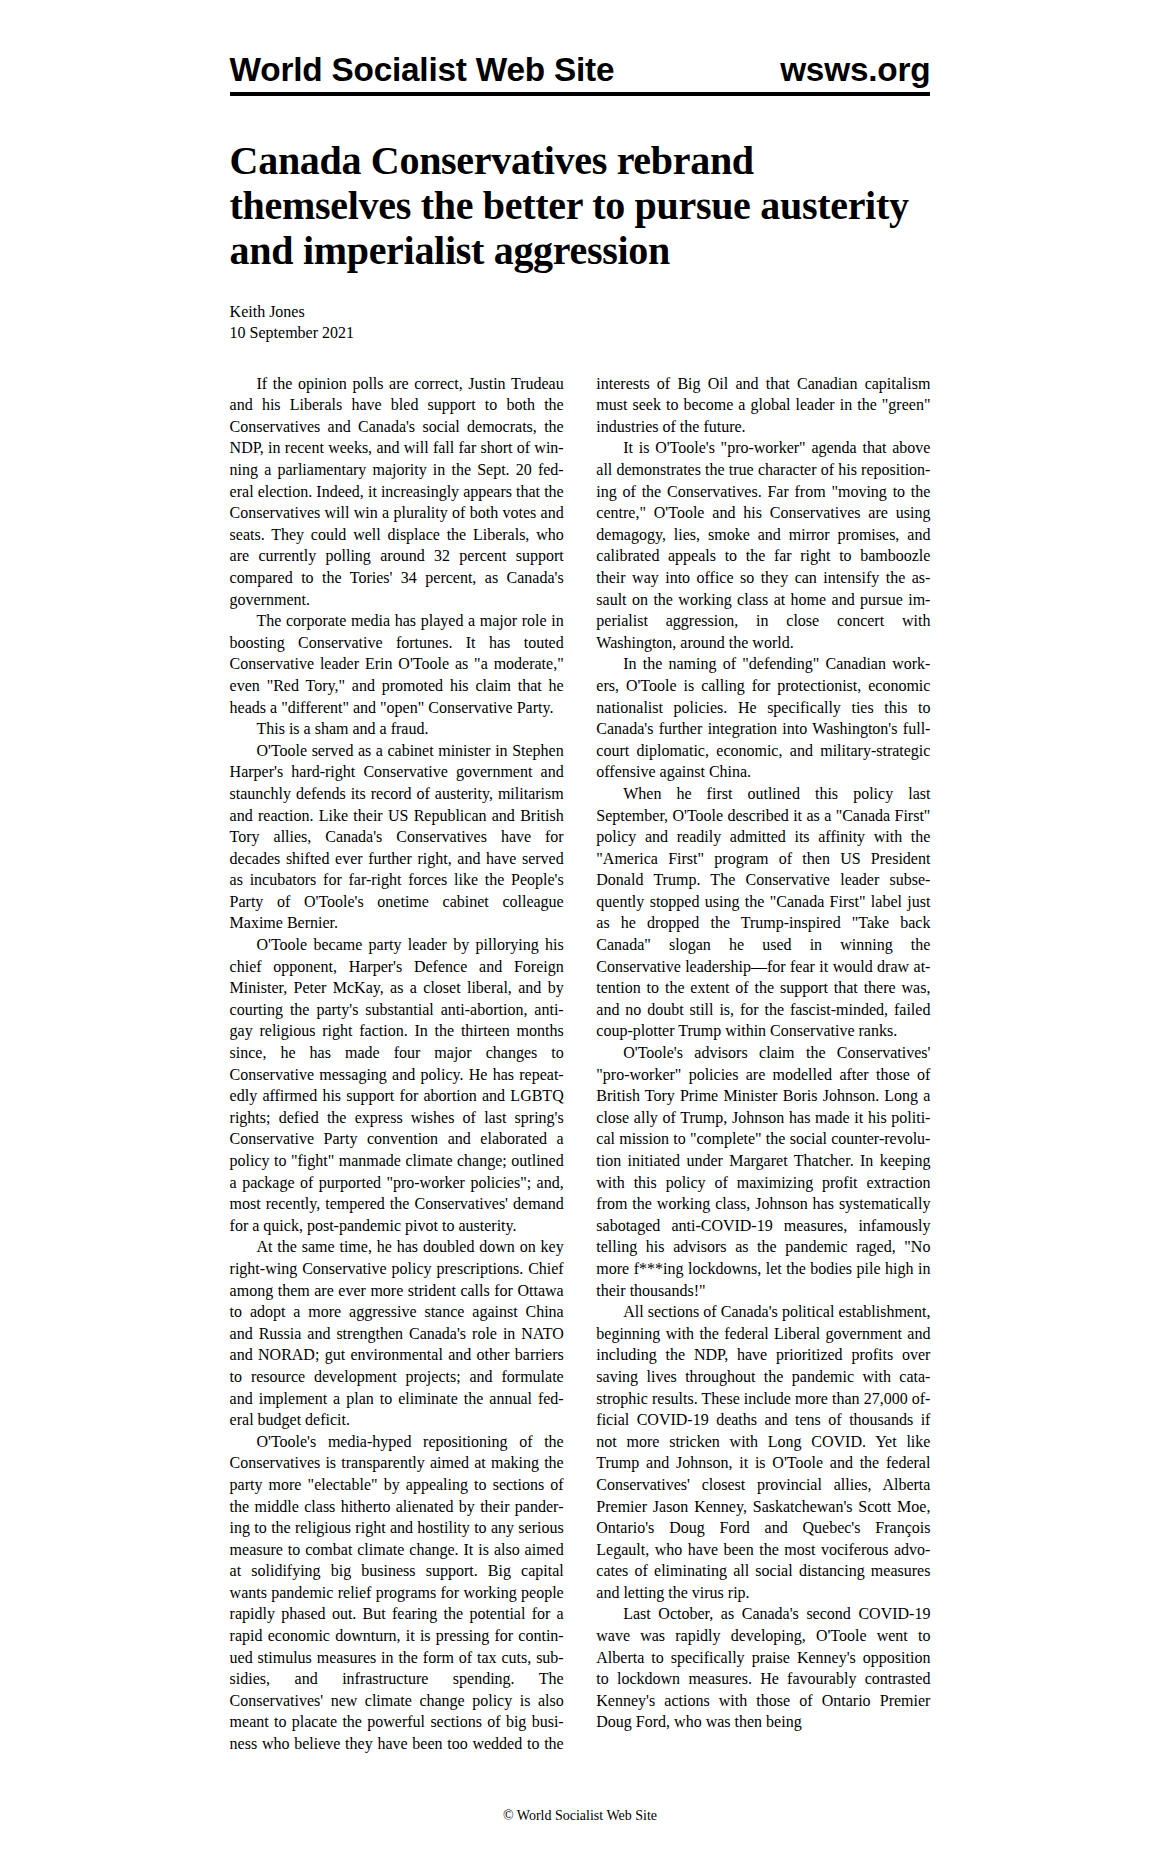World Socialist Web Site
wsws.org
Canada Conservatives rebrand themselves the better to pursue austerity and imperialist aggression
Keith Jones 10 September 2021
If the opinion polls are correct, Justin Trudeau and his Liberals have bled support to both the Conservatives and Canada's social democrats, the NDP, in recent weeks, and will fall far short of winning a parliamentary majority in the Sept. 20 federal election. Indeed, it increasingly appears that the Conservatives will win a plurality of both votes and seats. They could well displace the Liberals, who are currently polling around 32 percent support compared to the Tories' 34 percent, as Canada's government.
The corporate media has played a major role in boosting Conservative fortunes. It has touted Conservative leader Erin O'Toole as "a moderate," even "Red Tory," and promoted his claim that he heads a "different" and "open" Conservative Party.
This is a sham and a fraud.
O'Toole served as a cabinet minister in Stephen Harper's hard-right Conservative government and staunchly defends its record of austerity, militarism and reaction. Like their US Republican and British Tory allies, Canada's Conservatives have for decades shifted ever further right, and have served as incubators for far-right forces like the People's Party of O'Toole's onetime cabinet colleague Maxime Bernier.
O'Toole became party leader by pillorying his chief opponent, Harper's Defence and Foreign Minister, Peter McKay, as a closet liberal, and by courting the party's substantial anti-abortion, anti-gay religious right faction. In the thirteen months since, he has made four major changes to Conservative messaging and policy. He has repeatedly affirmed his support for abortion and LGBTQ rights; defied the express wishes of last spring's Conservative Party convention and elaborated a policy to "fight" manmade climate change; outlined a package of purported "pro-worker policies"; and, most recently, tempered the Conservatives' demand for a quick, post-pandemic pivot to austerity.
At the same time, he has doubled down on key right-wing Conservative policy prescriptions. Chief among them are ever more strident calls for Ottawa to adopt a more aggressive stance against China and Russia and strengthen Canada's role in NATO and NORAD; gut environmental and other barriers to resource development projects; and formulate and implement a plan to eliminate the annual federal budget deficit.
O'Toole's media-hyped repositioning of the Conservatives is transparently aimed at making the party more "electable" by appealing to sections of the middle class hitherto alienated by their pandering to the religious right and hostility to any serious measure to combat climate change. It is also aimed at solidifying big business support. Big capital wants pandemic relief programs for working people rapidly phased out. But fearing the potential for a rapid economic downturn, it is pressing for continued stimulus measures in the form of tax cuts, subsidies, and infrastructure spending. The Conservatives' new climate change policy is also meant to placate the powerful sections of big business who believe they have been too wedded to the interests of Big Oil and that Canadian capitalism must seek to become a global leader in the "green" industries of the future.
It is O'Toole's "pro-worker" agenda that above all demonstrates the true character of his repositioning of the Conservatives. Far from "moving to the centre," O'Toole and his Conservatives are using demagogy, lies, smoke and mirror promises, and calibrated appeals to the far right to bamboozle their way into office so they can intensify the assault on the working class at home and pursue imperialist aggression, in close concert with Washington, around the world.
In the naming of "defending" Canadian workers, O'Toole is calling for protectionist, economic nationalist policies. He specifically ties this to Canada's further integration into Washington's full-court diplomatic, economic, and military-strategic offensive against China.
When he first outlined this policy last September, O'Toole described it as a "Canada First" policy and readily admitted its affinity with the "America First" program of then US President Donald Trump. The Conservative leader subsequently stopped using the "Canada First" label just as he dropped the Trump-inspired "Take back Canada" slogan he used in winning the Conservative leadership—for fear it would draw attention to the extent of the support that there was, and no doubt still is, for the fascist-minded, failed coup-plotter Trump within Conservative ranks.
O'Toole's advisors claim the Conservatives' "pro-worker" policies are modelled after those of British Tory Prime Minister Boris Johnson. Long a close ally of Trump, Johnson has made it his political mission to "complete" the social counter-revolution initiated under Margaret Thatcher. In keeping with this policy of maximizing profit extraction from the working class, Johnson has systematically sabotaged anti-COVID-19 measures, infamously telling his advisors as the pandemic raged, "No more f***ing lockdowns, let the bodies pile high in their thousands!"
All sections of Canada's political establishment, beginning with the federal Liberal government and including the NDP, have prioritized profits over saving lives throughout the pandemic with catastrophic results. These include more than 27,000 official COVID-19 deaths and tens of thousands if not more stricken with Long COVID. Yet like Trump and Johnson, it is O'Toole and the federal Conservatives' closest provincial allies, Alberta Premier Jason Kenney, Saskatchewan's Scott Moe, Ontario's Doug Ford and Quebec's François Legault, who have been the most vociferous advocates of eliminating all social distancing measures and letting the virus rip.
Last October, as Canada's second COVID-19 wave was rapidly developing, O'Toole went to Alberta to specifically praise Kenney's opposition to lockdown measures. He favourably contrasted Kenney's actions with those of Ontario Premier Doug Ford, who was then being
© World Socialist Web Site